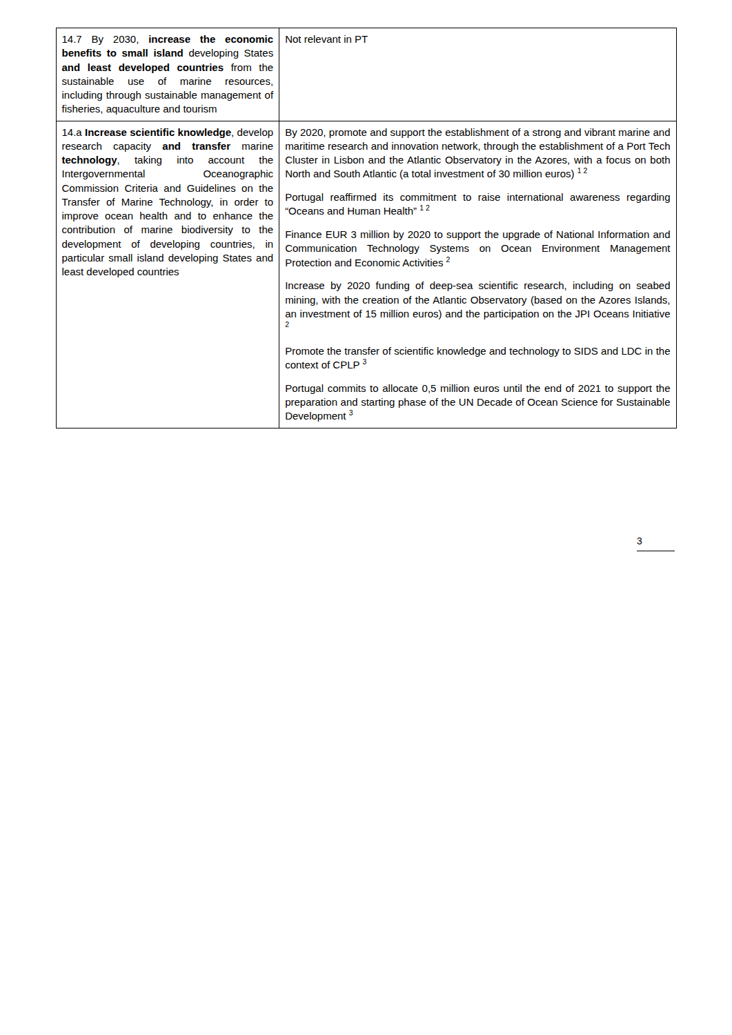3
| 14.7 By 2030, increase the economic benefits to small island developing States and least developed countries from the sustainable use of marine resources, including through sustainable management of fisheries, aquaculture and tourism | Not relevant in PT |
| 14.a Increase scientific knowledge , develop research capacity and transfer marine technology , taking into account the Intergovernmental Oceanographic Commission Criteria and Guidelines on the Transfer of Marine Technology, in order to improve ocean health and to enhance the contribution of marine biodiversity to the development of developing countries, in particular small island developing States and least developed countries | By 2020, promote and support the establishment of a strong and vibrant marine and maritime research and innovation network, through the establishment of a Port Tech Cluster in Lisbon and the Atlantic Observatory in the Azores, with a focus on both North and South Atlantic (a total investment of 30 million euros) 1 2 Portugal reaffirmed its commitment to raise international awareness regarding “Oceans and Human Health” 1 2 Finance EUR 3 million by 2020 to support the upgrade of National Information and Communication Technology Systems on Ocean Environment Management Protection and Economic Activities 2 Increase by 2020 funding of deep-sea scientific research, including on seabed mining, with the creation of the Atlantic Observatory (based on the Azores Islands, an investment of 15 million euros) and the participation on the JPI Oceans Initiative 2 Promote the transfer of scientific knowledge and technology to SIDS and LDC in the context of CPLP 3 Portugal commits to allocate 0,5 million euros until the end of 2021 to support the preparation and starting phase of the UN Decade of Ocean Science for Sustainable Development 3 |